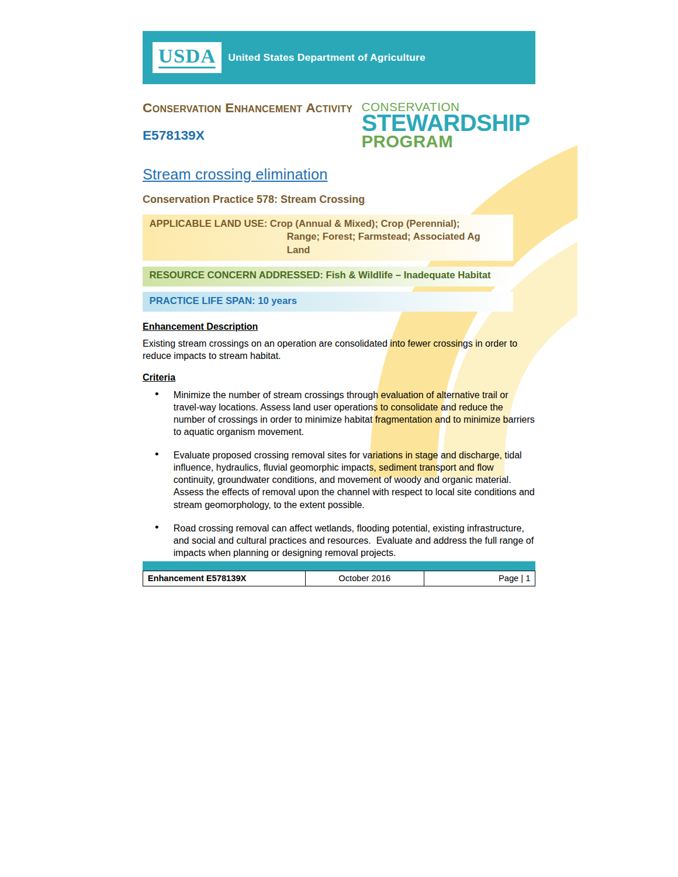USDA
United States Department of Agriculture
Conservation Enhancement Activity
E578139X
CONSERVATION
STEWARDSHIP
PROGRAM
Stream crossing elimination
Conservation Practice 578: Stream Crossing
APPLICABLE LAND USE: Crop (Annual & Mixed); Crop (Perennial); Range; Forest; Farmstead; Associated Ag Land
RESOURCE CONCERN ADDRESSED: Fish & Wildlife – Inadequate Habitat
PRACTICE LIFE SPAN: 10 years
Enhancement Description
Existing stream crossings on an operation are consolidated into fewer crossings in order to reduce impacts to stream habitat.
Criteria
Minimize the number of stream crossings through evaluation of alternative trail or travel-way locations. Assess land user operations to consolidate and reduce the number of crossings in order to minimize habitat fragmentation and to minimize barriers to aquatic organism movement.
Evaluate proposed crossing removal sites for variations in stage and discharge, tidal influence, hydraulics, fluvial geomorphic impacts, sediment transport and flow continuity, groundwater conditions, and movement of woody and organic material. Assess the effects of removal upon the channel with respect to local site conditions and stream geomorphology, to the extent possible.
Road crossing removal can affect wetlands, flooding potential, existing infrastructure, and social and cultural practices and resources. Evaluate and address the full range of impacts when planning or designing removal projects.
| Enhancement E578139X | October 2016 | Page / 1 |